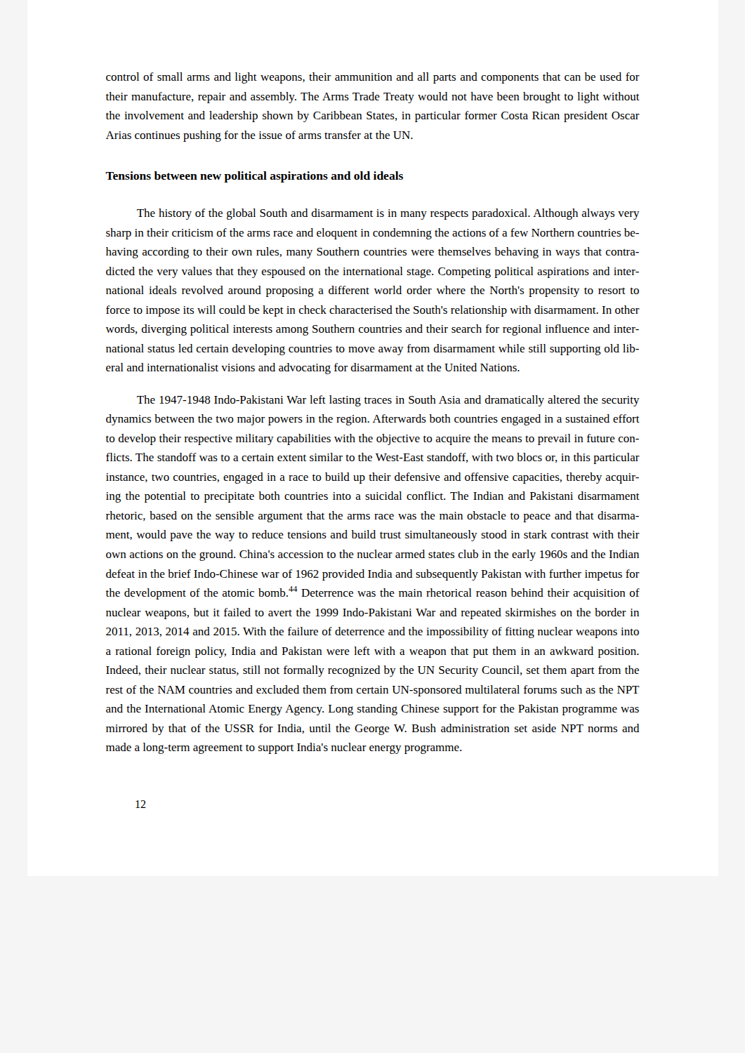control of small arms and light weapons, their ammunition and all parts and components that can be used for their manufacture, repair and assembly. The Arms Trade Treaty would not have been brought to light without the involvement and leadership shown by Caribbean States, in particular former Costa Rican president Oscar Arias continues pushing for the issue of arms transfer at the UN.
Tensions between new political aspirations and old ideals
The history of the global South and disarmament is in many respects paradoxical. Although always very sharp in their criticism of the arms race and eloquent in condemning the actions of a few Northern countries behaving according to their own rules, many Southern countries were themselves behaving in ways that contradicted the very values that they espoused on the international stage. Competing political aspirations and international ideals revolved around proposing a different world order where the North's propensity to resort to force to impose its will could be kept in check characterised the South's relationship with disarmament. In other words, diverging political interests among Southern countries and their search for regional influence and international status led certain developing countries to move away from disarmament while still supporting old liberal and internationalist visions and advocating for disarmament at the United Nations.
The 1947-1948 Indo-Pakistani War left lasting traces in South Asia and dramatically altered the security dynamics between the two major powers in the region. Afterwards both countries engaged in a sustained effort to develop their respective military capabilities with the objective to acquire the means to prevail in future conflicts. The standoff was to a certain extent similar to the West-East standoff, with two blocs or, in this particular instance, two countries, engaged in a race to build up their defensive and offensive capacities, thereby acquiring the potential to precipitate both countries into a suicidal conflict. The Indian and Pakistani disarmament rhetoric, based on the sensible argument that the arms race was the main obstacle to peace and that disarmament, would pave the way to reduce tensions and build trust simultaneously stood in stark contrast with their own actions on the ground. China's accession to the nuclear armed states club in the early 1960s and the Indian defeat in the brief Indo-Chinese war of 1962 provided India and subsequently Pakistan with further impetus for the development of the atomic bomb.44 Deterrence was the main rhetorical reason behind their acquisition of nuclear weapons, but it failed to avert the 1999 Indo-Pakistani War and repeated skirmishes on the border in 2011, 2013, 2014 and 2015. With the failure of deterrence and the impossibility of fitting nuclear weapons into a rational foreign policy, India and Pakistan were left with a weapon that put them in an awkward position. Indeed, their nuclear status, still not formally recognized by the UN Security Council, set them apart from the rest of the NAM countries and excluded them from certain UN-sponsored multilateral forums such as the NPT and the International Atomic Energy Agency. Long standing Chinese support for the Pakistan programme was mirrored by that of the USSR for India, until the George W. Bush administration set aside NPT norms and made a long-term agreement to support India's nuclear energy programme.
12